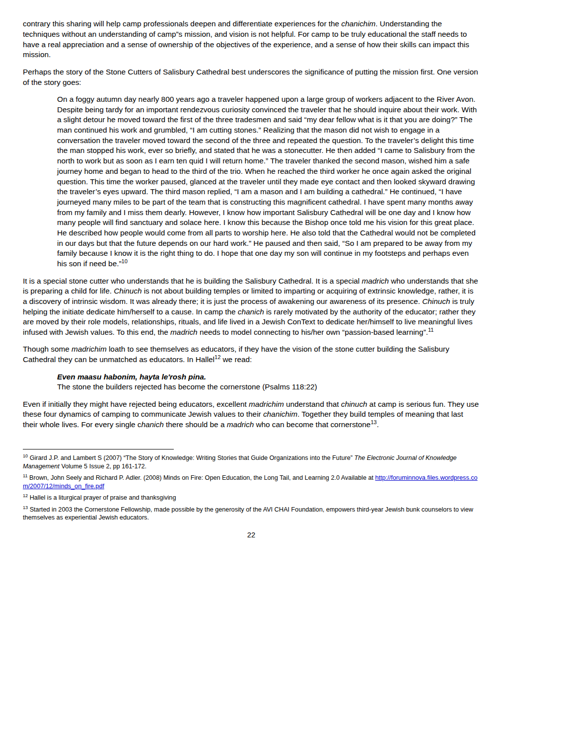contrary this sharing will help camp professionals deepen and differentiate experiences for the chanichim. Understanding the techniques without an understanding of camp”s mission, and vision is not helpful. For camp to be truly educational the staff needs to have a real appreciation and a sense of ownership of the objectives of the experience, and a sense of how their skills can impact this mission.
Perhaps the story of the Stone Cutters of Salisbury Cathedral best underscores the significance of putting the mission first. One version of the story goes:
On a foggy autumn day nearly 800 years ago a traveler happened upon a large group of workers adjacent to the River Avon. Despite being tardy for an important rendezvous curiosity convinced the traveler that he should inquire about their work. With a slight detour he moved toward the first of the three tradesmen and said “my dear fellow what is it that you are doing?” The man continued his work and grumbled, “I am cutting stones.” Realizing that the mason did not wish to engage in a conversation the traveler moved toward the second of the three and repeated the question. To the traveler’s delight this time the man stopped his work, ever so briefly, and stated that he was a stonecutter. He then added “I came to Salisbury from the north to work but as soon as I earn ten quid I will return home.” The traveler thanked the second mason, wished him a safe journey home and began to head to the third of the trio. When he reached the third worker he once again asked the original question. This time the worker paused, glanced at the traveler until they made eye contact and then looked skyward drawing the traveler’s eyes upward. The third mason replied, “I am a mason and I am building a cathedral.” He continued, “I have journeyed many miles to be part of the team that is constructing this magnificent cathedral. I have spent many months away from my family and I miss them dearly. However, I know how important Salisbury Cathedral will be one day and I know how many people will find sanctuary and solace here. I know this because the Bishop once told me his vision for this great place. He described how people would come from all parts to worship here. He also told that the Cathedral would not be completed in our days but that the future depends on our hard work.” He paused and then said, “So I am prepared to be away from my family because I know it is the right thing to do. I hope that one day my son will continue in my footsteps and perhaps even his son if need be.”10
It is a special stone cutter who understands that he is building the Salisbury Cathedral. It is a special madrich who understands that she is preparing a child for life. Chinuch is not about building temples or limited to imparting or acquiring of extrinsic knowledge, rather, it is a discovery of intrinsic wisdom. It was already there; it is just the process of awakening our awareness of its presence. Chinuch is truly helping the initiate dedicate him/herself to a cause. In camp the chanich is rarely motivated by the authority of the educator; rather they are moved by their role models, relationships, rituals, and life lived in a Jewish ConText to dedicate her/himself to live meaningful lives infused with Jewish values. To this end, the madrich needs to model connecting to his/her own “passion-based learning”.11
Though some madrichim loath to see themselves as educators, if they have the vision of the stone cutter building the Salisbury Cathedral they can be unmatched as educators. In Hallel12 we read:
Even maasu habonim, hayta le'rosh pina.
The stone the builders rejected has become the cornerstone (Psalms 118:22)
Even if initially they might have rejected being educators, excellent madrichim understand that chinuch at camp is serious fun. They use these four dynamics of camping to communicate Jewish values to their chanichim. Together they build temples of meaning that last their whole lives. For every single chanich there should be a madrich who can become that cornerstone13.
10 Girard J.P. and Lambert S (2007) “The Story of Knowledge: Writing Stories that Guide Organizations into the Future” The Electronic Journal of Knowledge Management Volume 5 Issue 2, pp 161-172.
11 Brown, John Seely and Richard P. Adler. (2008) Minds on Fire: Open Education, the Long Tail, and Learning 2.0 Available at http://foruminnova.files.wordpress.com/2007/12/minds_on_fire.pdf
12 Hallel is a liturgical prayer of praise and thanksgiving
13 Started in 2003 the Cornerstone Fellowship, made possible by the generosity of the AVI CHAI Foundation, empowers third-year Jewish bunk counselors to view themselves as experiential Jewish educators.
22